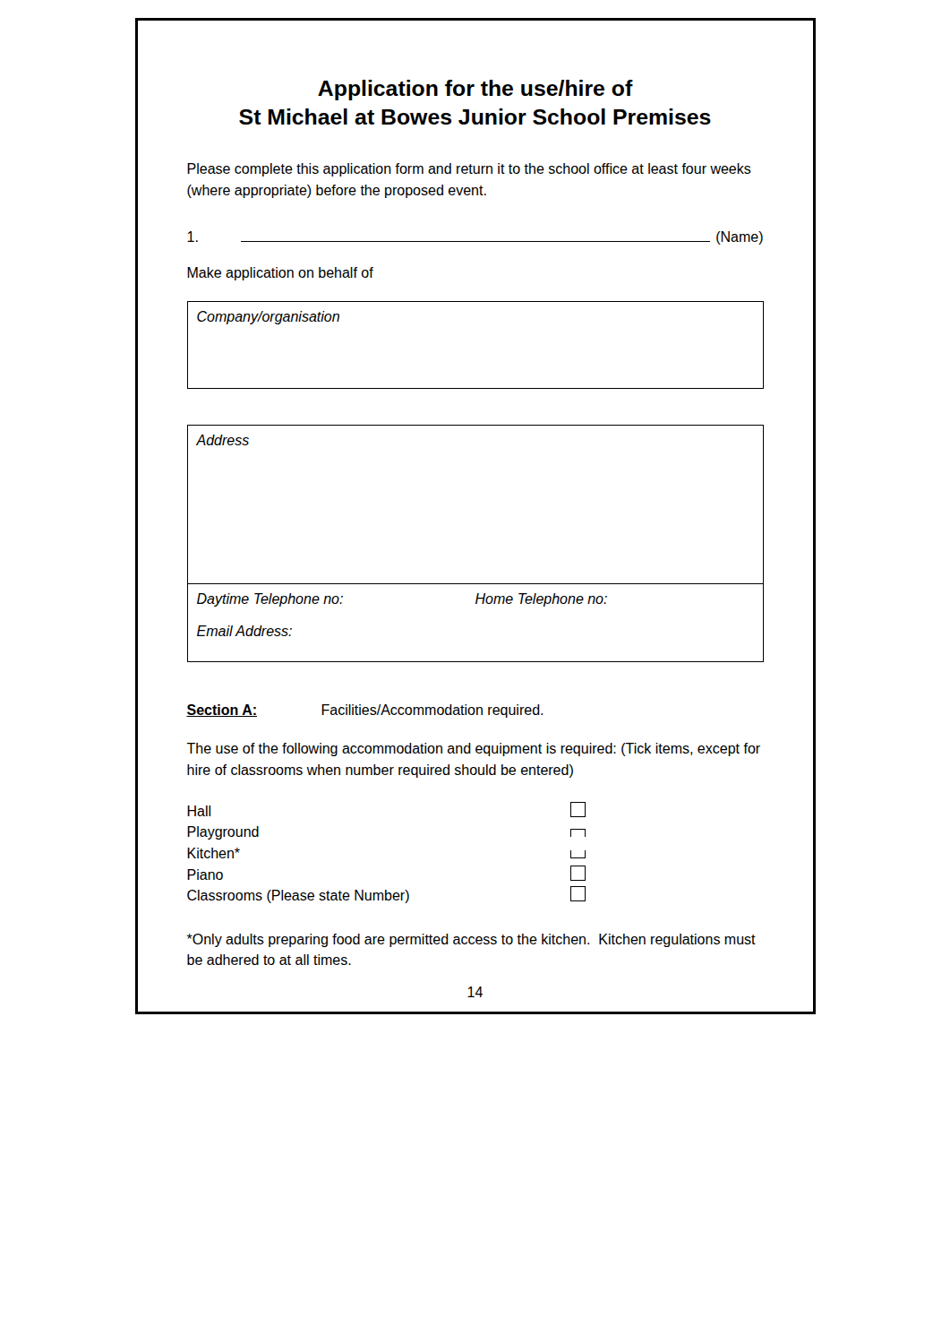Application for the use/hire of
St Michael at Bowes Junior School Premises
Please complete this application form and return it to the school office at least four weeks (where appropriate) before the proposed event.
1. (Name)
Make application on behalf of
Company/organisation
Address
Daytime Telephone no: Home Telephone no:
Email Address:
Section A: Facilities/Accommodation required.
The use of the following accommodation and equipment is required: (Tick items, except for hire of classrooms when number required should be entered)
| Hall | |
| Playground | |
| Kitchen* | |
| Piano | |
| Classrooms (Please state Number) | |
*Only adults preparing food are permitted access to the kitchen. Kitchen regulations must be adhered to at all times.
14